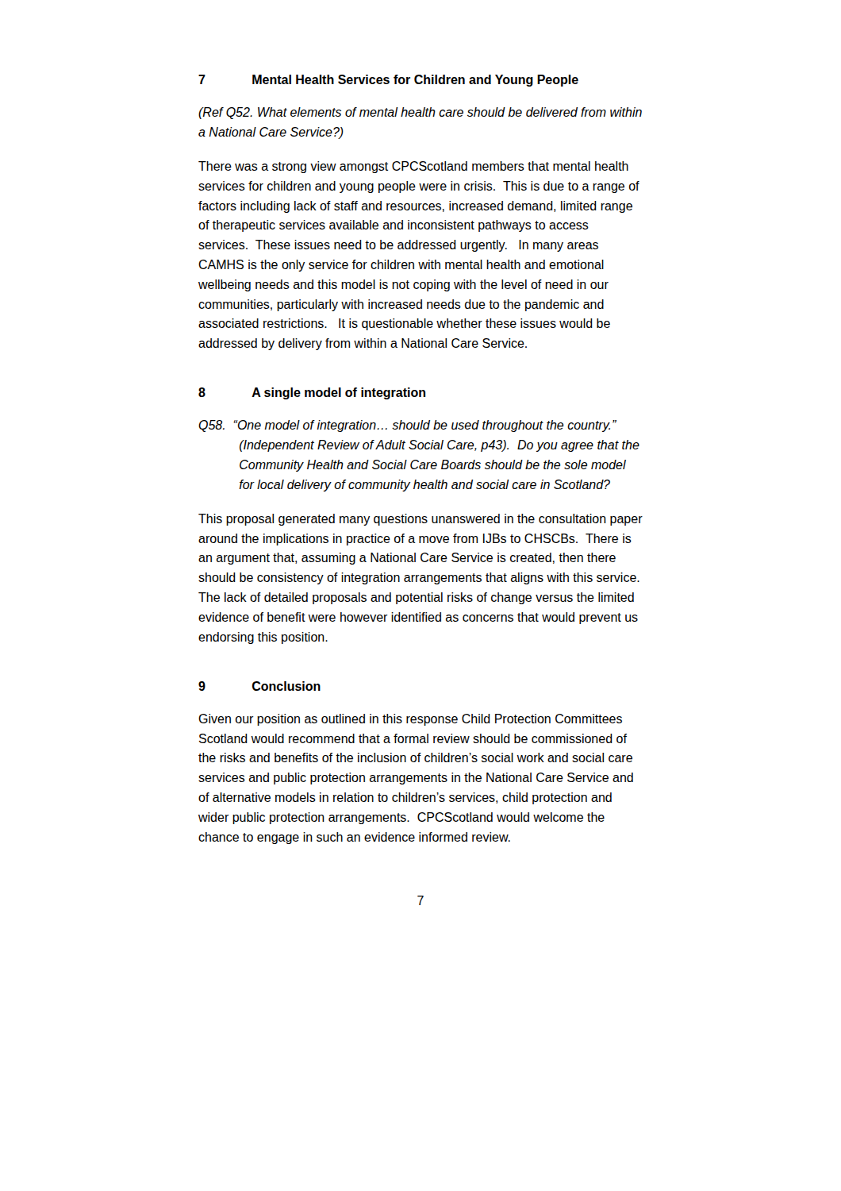7 Mental Health Services for Children and Young People
(Ref Q52. What elements of mental health care should be delivered from within a National Care Service?)
There was a strong view amongst CPCScotland members that mental health services for children and young people were in crisis. This is due to a range of factors including lack of staff and resources, increased demand, limited range of therapeutic services available and inconsistent pathways to access services. These issues need to be addressed urgently. In many areas CAMHS is the only service for children with mental health and emotional wellbeing needs and this model is not coping with the level of need in our communities, particularly with increased needs due to the pandemic and associated restrictions. It is questionable whether these issues would be addressed by delivery from within a National Care Service.
8 A single model of integration
Q58. “One model of integration… should be used throughout the country.” (Independent Review of Adult Social Care, p43). Do you agree that the Community Health and Social Care Boards should be the sole model for local delivery of community health and social care in Scotland?
This proposal generated many questions unanswered in the consultation paper around the implications in practice of a move from IJBs to CHSCBs. There is an argument that, assuming a National Care Service is created, then there should be consistency of integration arrangements that aligns with this service. The lack of detailed proposals and potential risks of change versus the limited evidence of benefit were however identified as concerns that would prevent us endorsing this position.
9 Conclusion
Given our position as outlined in this response Child Protection Committees Scotland would recommend that a formal review should be commissioned of the risks and benefits of the inclusion of children’s social work and social care services and public protection arrangements in the National Care Service and of alternative models in relation to children’s services, child protection and wider public protection arrangements. CPCScotland would welcome the chance to engage in such an evidence informed review.
7